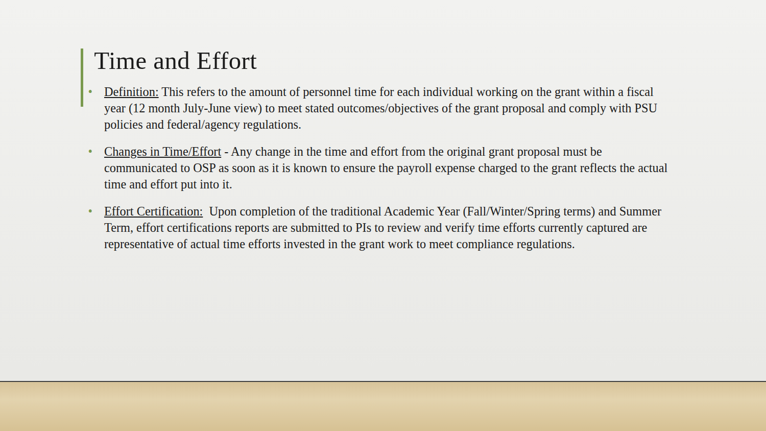Time and Effort
Definition: This refers to the amount of personnel time for each individual working on the grant within a fiscal year (12 month July-June view) to meet stated outcomes/objectives of the grant proposal and comply with PSU policies and federal/agency regulations.
Changes in Time/Effort - Any change in the time and effort from the original grant proposal must be communicated to OSP as soon as it is known to ensure the payroll expense charged to the grant reflects the actual time and effort put into it.
Effort Certification: Upon completion of the traditional Academic Year (Fall/Winter/Spring terms) and Summer Term, effort certifications reports are submitted to PIs to review and verify time efforts currently captured are representative of actual time efforts invested in the grant work to meet compliance regulations.